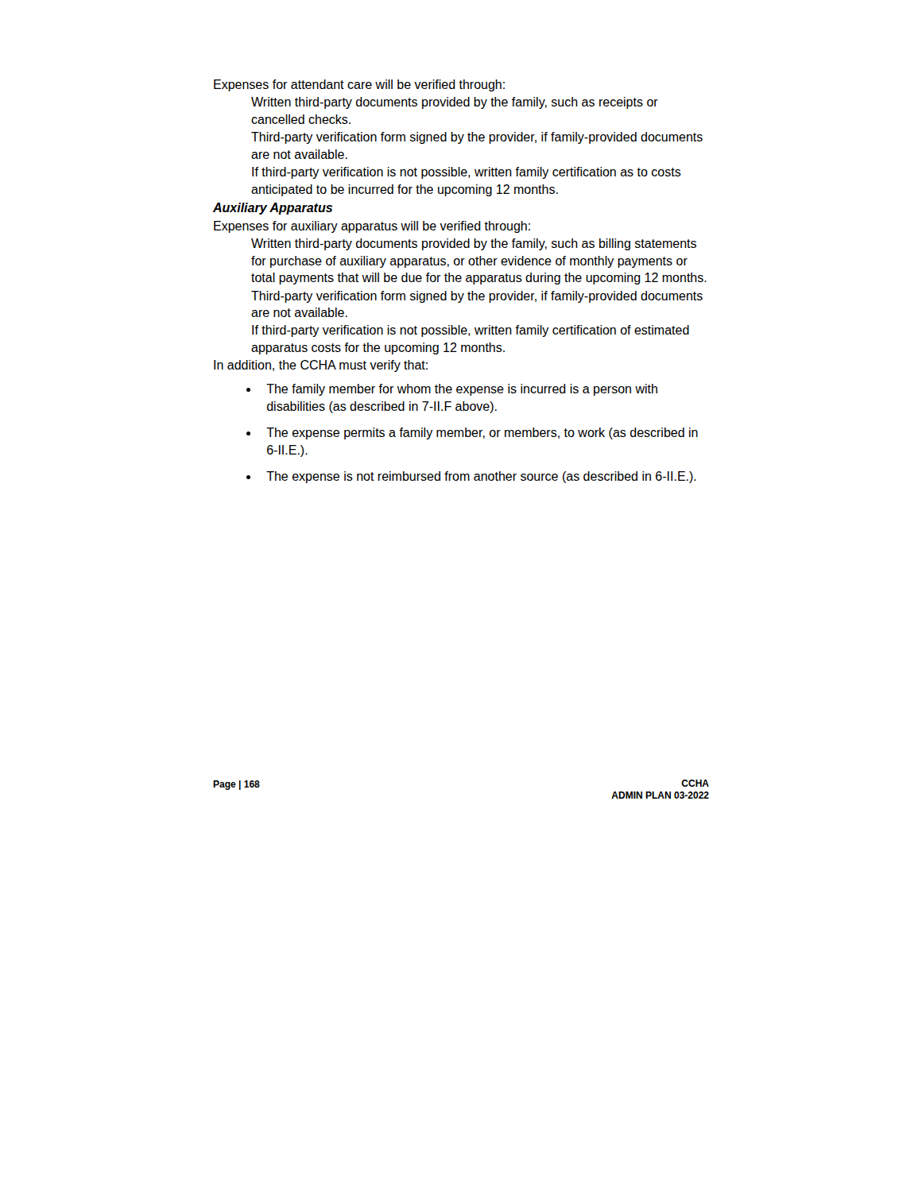Expenses for attendant care will be verified through:
Written third-party documents provided by the family, such as receipts or cancelled checks.
Third-party verification form signed by the provider, if family-provided documents are not available.
If third-party verification is not possible, written family certification as to costs anticipated to be incurred for the upcoming 12 months.
Auxiliary Apparatus
Expenses for auxiliary apparatus will be verified through:
Written third-party documents provided by the family, such as billing statements for purchase of auxiliary apparatus, or other evidence of monthly payments or total payments that will be due for the apparatus during the upcoming 12 months.
Third-party verification form signed by the provider, if family-provided documents are not available.
If third-party verification is not possible, written family certification of estimated apparatus costs for the upcoming 12 months.
In addition, the CCHA must verify that:
The family member for whom the expense is incurred is a person with disabilities (as described in 7-II.F above).
The expense permits a family member, or members, to work (as described in 6-II.E.).
The expense is not reimbursed from another source (as described in 6-II.E.).
Page | 168
CCHA
ADMIN PLAN 03-2022